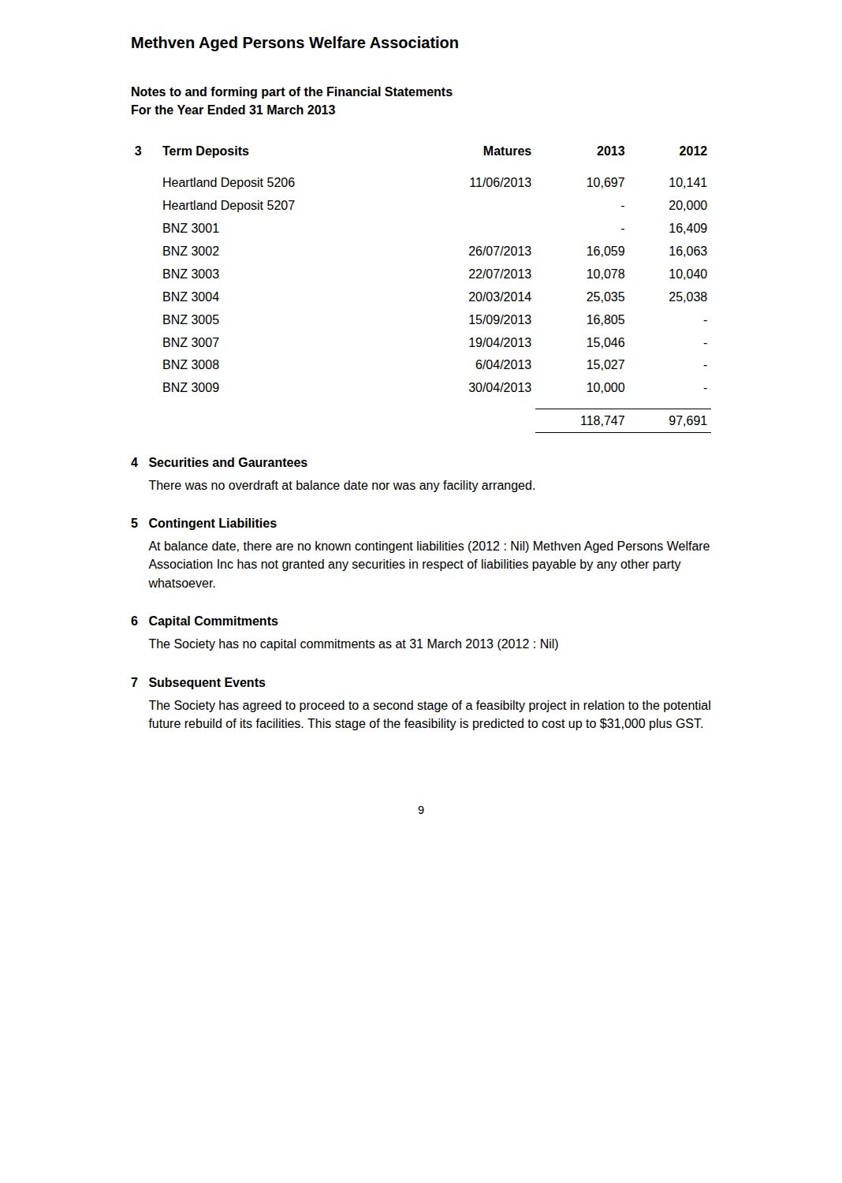Methven Aged Persons Welfare Association
Notes to and forming part of the Financial Statements For the Year Ended 31 March 2013
| 3 | Term Deposits | Matures | 2013 | 2012 |
| --- | --- | --- | --- | --- |
| | Heartland Deposit 5206 | 11/06/2013 | 10,697 | 10,141 |
| | Heartland Deposit 5207 | | - | 20,000 |
| | BNZ 3001 | | - | 16,409 |
| | BNZ 3002 | 26/07/2013 | 16,059 | 16,063 |
| | BNZ 3003 | 22/07/2013 | 10,078 | 10,040 |
| | BNZ 3004 | 20/03/2014 | 25,035 | 25,038 |
| | BNZ 3005 | 15/09/2013 | 16,805 | - |
| | BNZ 3007 | 19/04/2013 | 15,046 | - |
| | BNZ 3008 | 6/04/2013 | 15,027 | - |
| | BNZ 3009 | 30/04/2013 | 10,000 | - |
| | | | 118,747 | 97,691 |
4 Securities and Gaurantees
There was no overdraft at balance date nor was any facility arranged.
5 Contingent Liabilities
At balance date, there are no known contingent liabilities (2012 : Nil) Methven Aged Persons Welfare Association Inc has not granted any securities in respect of liabilities payable by any other party whatsoever.
6 Capital Commitments
The Society has no capital commitments as at 31 March 2013 (2012 : Nil)
7 Subsequent Events
The Society has agreed to proceed to a second stage of a feasibilty project in relation to the potential future rebuild of its facilities. This stage of the feasibility is predicted to cost up to $31,000 plus GST.
9